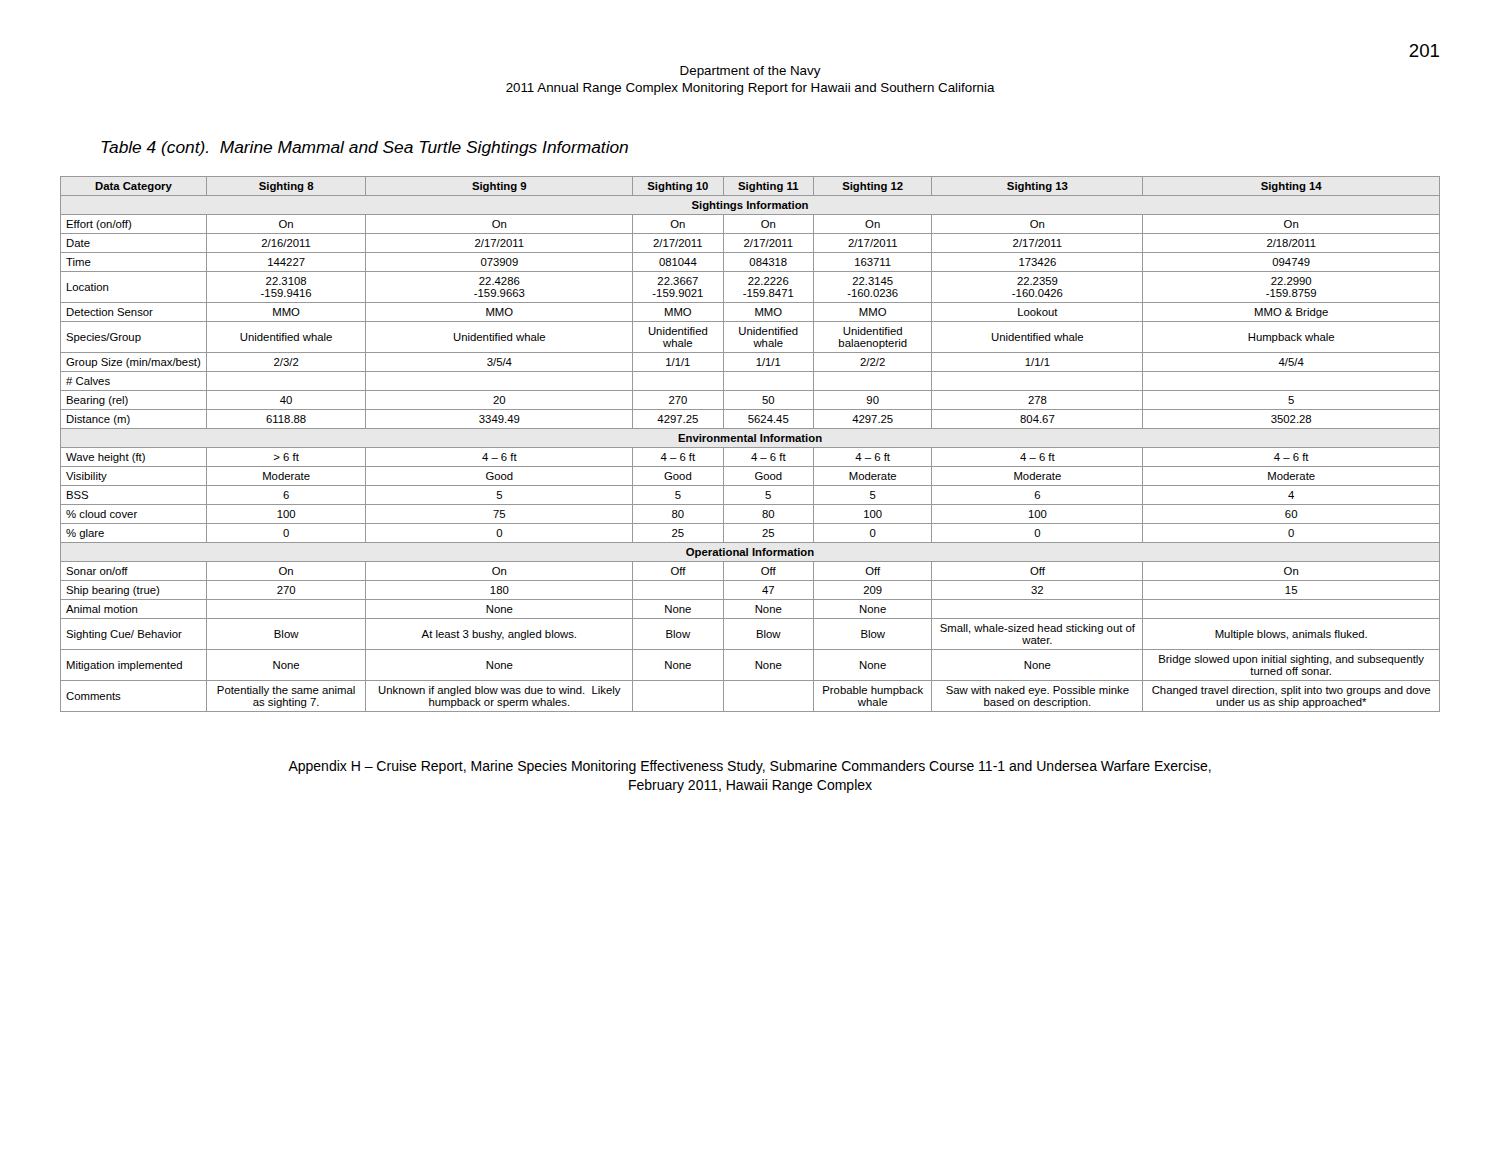201
Department of the Navy
2011 Annual Range Complex Monitoring Report for Hawaii and Southern California
Table 4 (cont). Marine Mammal and Sea Turtle Sightings Information
| Data Category | Sighting 8 | Sighting 9 | Sighting 10 | Sighting 11 | Sighting 12 | Sighting 13 | Sighting 14 |
| --- | --- | --- | --- | --- | --- | --- | --- |
| Sightings Information |
| Effort (on/off) | On | On | On | On | On | On | On |
| Date | 2/16/2011 | 2/17/2011 | 2/17/2011 | 2/17/2011 | 2/17/2011 | 2/17/2011 | 2/18/2011 |
| Time | 144227 | 073909 | 081044 | 084318 | 163711 | 173426 | 094749 |
| Location | 22.3108 -159.9416 | 22.4286 -159.9663 | 22.3667 -159.9021 | 22.2226 -159.8471 | 22.3145 -160.0236 | 22.2359 -160.0426 | 22.2990 -159.8759 |
| Detection Sensor | MMO | MMO | MMO | MMO | MMO | Lookout | MMO & Bridge |
| Species/Group | Unidentified whale | Unidentified whale | Unidentified whale | Unidentified whale | Unidentified balaenopterid | Unidentified whale | Humpback whale |
| Group Size (min/max/best) | 2/3/2 | 3/5/4 | 1/1/1 | 1/1/1 | 2/2/2 | 1/1/1 | 4/5/4 |
| # Calves | | | | | | | |
| Bearing (rel) | 40 | 20 | 270 | 50 | 90 | 278 | 5 |
| Distance (m) | 6118.88 | 3349.49 | 4297.25 | 5624.45 | 4297.25 | 804.67 | 3502.28 |
| Environmental Information |
| Wave height (ft) | > 6 ft | 4 – 6 ft | 4 – 6 ft | 4 – 6 ft | 4 – 6 ft | 4 – 6 ft | 4 – 6 ft |
| Visibility | Moderate | Good | Good | Good | Moderate | Moderate | Moderate |
| BSS | 6 | 5 | 5 | 5 | 5 | 6 | 4 |
| % cloud cover | 100 | 75 | 80 | 80 | 100 | 100 | 60 |
| % glare | 0 | 0 | 25 | 25 | 0 | 0 | 0 |
| Operational Information |
| Sonar on/off | On | On | Off | Off | Off | Off | On |
| Ship bearing (true) | 270 | 180 | | 47 | 209 | 32 | 15 |
| Animal motion | | None | None | None | None | | |
| Sighting Cue/ Behavior | Blow | At least 3 bushy, angled blows. | Blow | Blow | Blow | Small, whale-sized head sticking out of water. | Multiple blows, animals fluked. |
| Mitigation implemented | None | None | None | None | None | None | Bridge slowed upon initial sighting, and subsequently turned off sonar. |
| Comments | Potentially the same animal as sighting 7. | Unknown if angled blow was due to wind. Likely humpback or sperm whales. | | | Probable humpback whale | Saw with naked eye. Possible minke based on description. | Changed travel direction, split into two groups and dove under us as ship approached* |
Appendix H – Cruise Report, Marine Species Monitoring Effectiveness Study, Submarine Commanders Course 11-1 and Undersea Warfare Exercise,
February 2011, Hawaii Range Complex